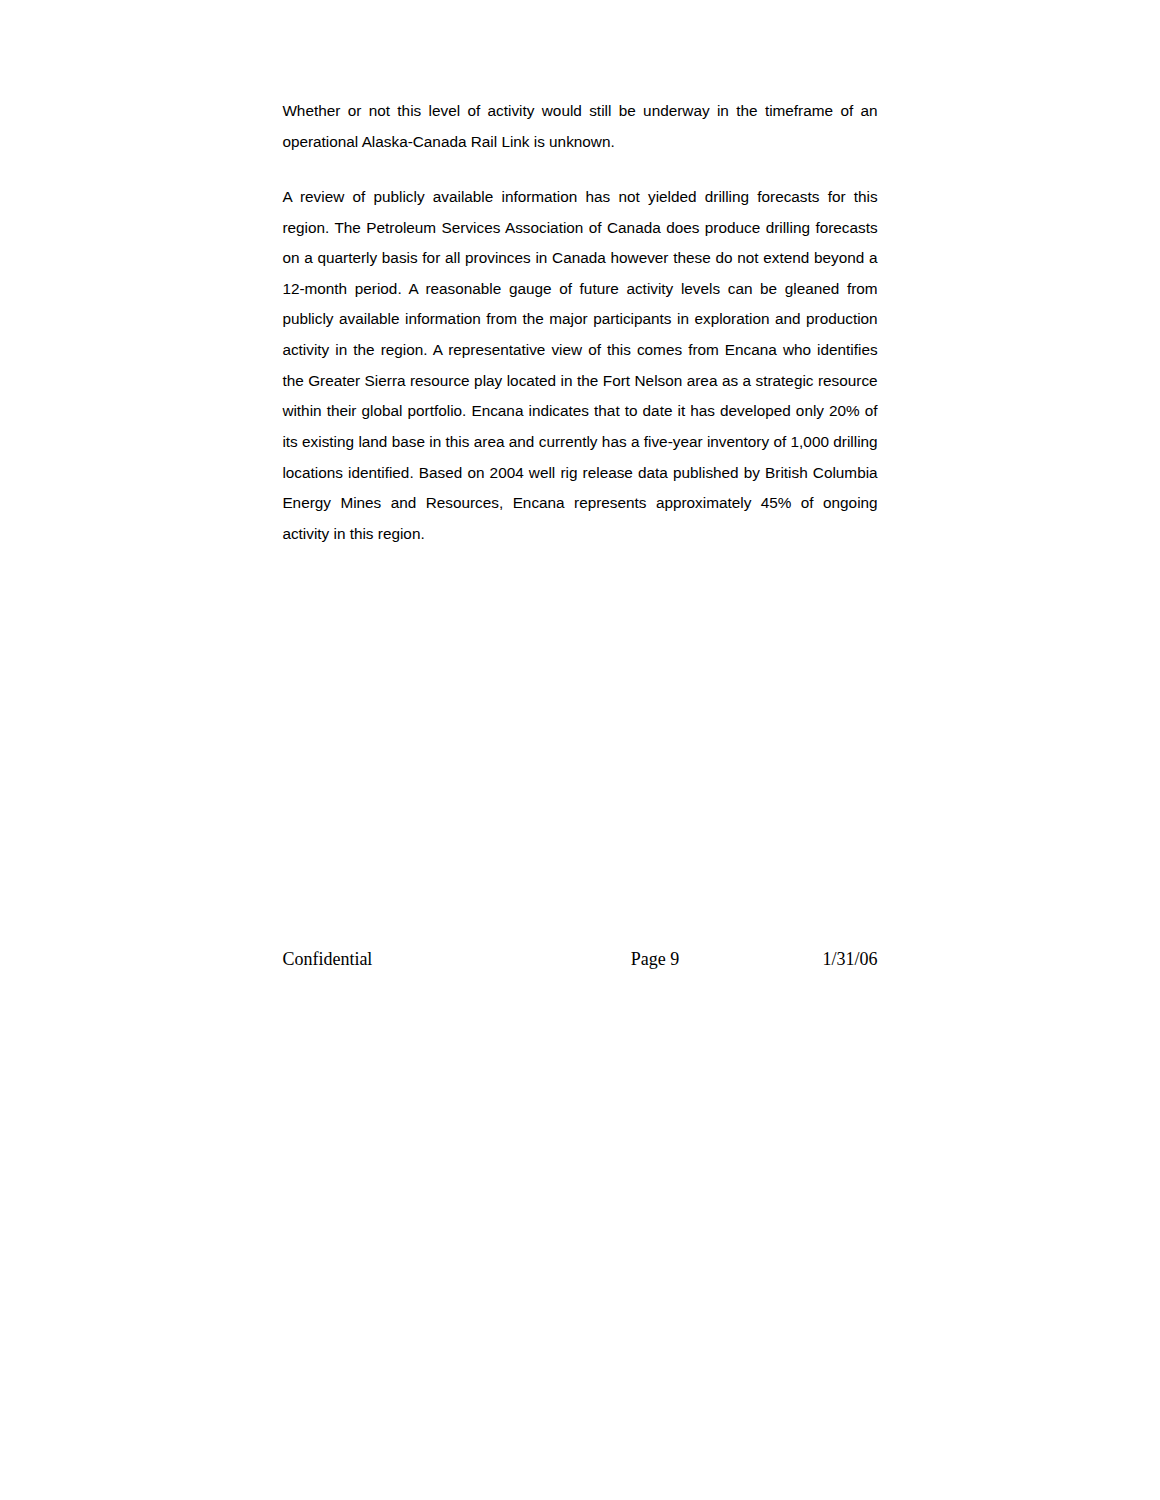Whether or not this level of activity would still be underway in the timeframe of an operational Alaska-Canada Rail Link is unknown.
A review of publicly available information has not yielded drilling forecasts for this region. The Petroleum Services Association of Canada does produce drilling forecasts on a quarterly basis for all provinces in Canada however these do not extend beyond a 12-month period. A reasonable gauge of future activity levels can be gleaned from publicly available information from the major participants in exploration and production activity in the region. A representative view of this comes from Encana who identifies the Greater Sierra resource play located in the Fort Nelson area as a strategic resource within their global portfolio. Encana indicates that to date it has developed only 20% of its existing land base in this area and currently has a five-year inventory of 1,000 drilling locations identified. Based on 2004 well rig release data published by British Columbia Energy Mines and Resources, Encana represents approximately 45% of ongoing activity in this region.
Confidential
Page 9
1/31/06